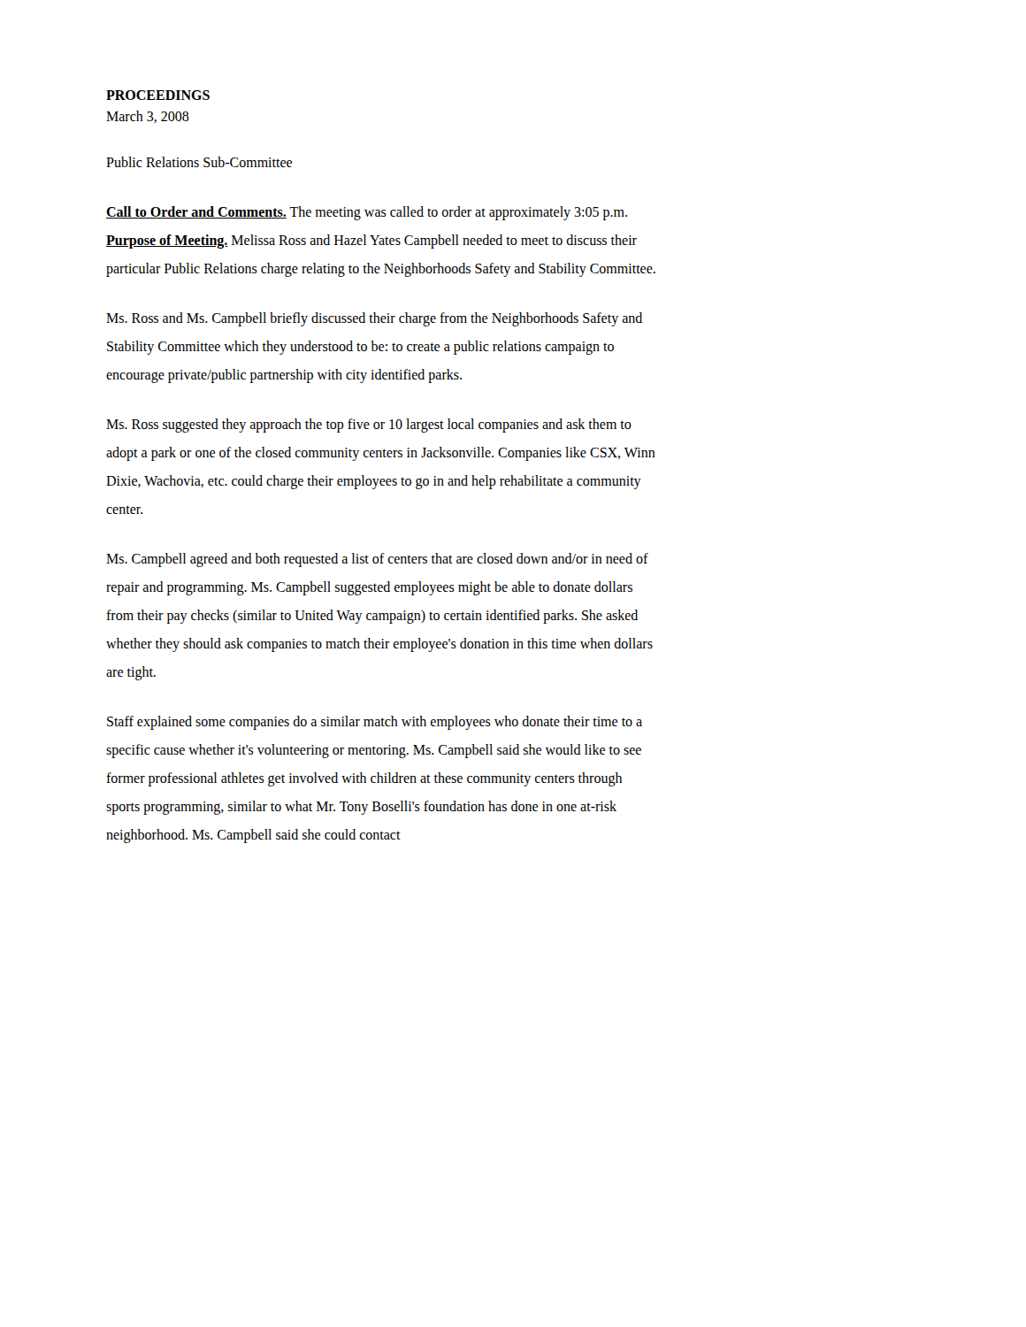PROCEEDINGS
March 3, 2008
Public Relations Sub-Committee
Call to Order and Comments. The meeting was called to order at approximately 3:05 p.m.
Purpose of Meeting. Melissa Ross and Hazel Yates Campbell needed to meet to discuss their particular Public Relations charge relating to the Neighborhoods Safety and Stability Committee.
Ms. Ross and Ms. Campbell briefly discussed their charge from the Neighborhoods Safety and Stability Committee which they understood to be: to create a public relations campaign to encourage private/public partnership with city identified parks.
Ms. Ross suggested they approach the top five or 10 largest local companies and ask them to adopt a park or one of the closed community centers in Jacksonville. Companies like CSX, Winn Dixie, Wachovia, etc. could charge their employees to go in and help rehabilitate a community center.
Ms. Campbell agreed and both requested a list of centers that are closed down and/or in need of repair and programming. Ms. Campbell suggested employees might be able to donate dollars from their pay checks (similar to United Way campaign) to certain identified parks. She asked whether they should ask companies to match their employee's donation in this time when dollars are tight.
Staff explained some companies do a similar match with employees who donate their time to a specific cause whether it's volunteering or mentoring. Ms. Campbell said she would like to see former professional athletes get involved with children at these community centers through sports programming, similar to what Mr. Tony Boselli's foundation has done in one at-risk neighborhood. Ms. Campbell said she could contact